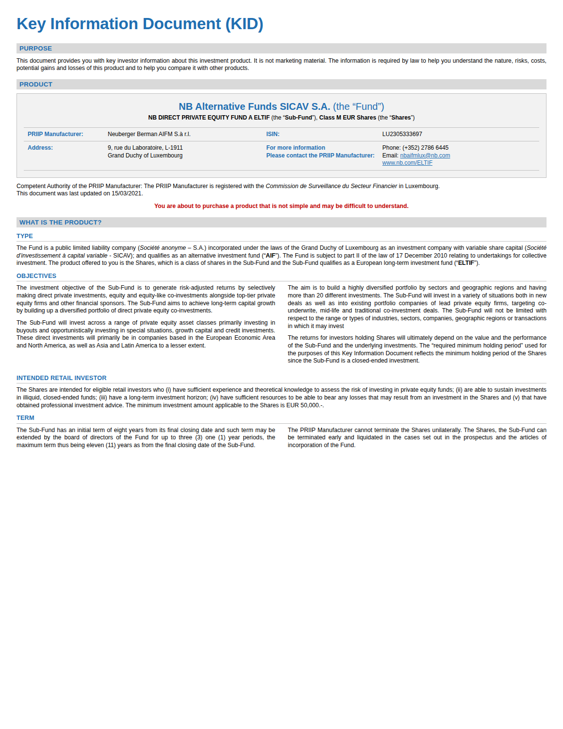Key Information Document (KID)
PURPOSE
This document provides you with key investor information about this investment product. It is not marketing material. The information is required by law to help you understand the nature, risks, costs, potential gains and losses of this product and to help you compare it with other products.
PRODUCT
NB Alternative Funds SICAV S.A. (the “Fund”)
NB DIRECT PRIVATE EQUITY FUND A ELTIF (the “Sub-Fund”), Class M EUR Shares (the “Shares”)
| PRIIP Manufacturer: | Neuberger Berman AIFM S.à r.l. | ISIN: | LU2305333697 |
| Address: | 9, rue du Laboratoire, L-1911 Grand Duchy of Luxembourg | For more information Please contact the PRIIP Manufacturer: | Phone: (+352) 2786 6445 Email: nbaifmlux@nb.com www.nb.com/ELTIF |
Competent Authority of the PRIIP Manufacturer: The PRIIP Manufacturer is registered with the Commission de Surveillance du Secteur Financier in Luxembourg.
This document was last updated on 15/03/2021.
You are about to purchase a product that is not simple and may be difficult to understand.
WHAT IS THE PRODUCT?
TYPE
The Fund is a public limited liability company (Société anonyme – S.A.) incorporated under the laws of the Grand Duchy of Luxembourg as an investment company with variable share capital (Société d’investissement à capital variable - SICAV); and qualifies as an alternative investment fund (“AIF”). The Fund is subject to part II of the law of 17 December 2010 relating to undertakings for collective investment. The product offered to you is the Shares, which is a class of shares in the Sub-Fund and the Sub-Fund qualifies as a European long-term investment fund (“ELTIF”).
OBJECTIVES
The investment objective of the Sub-Fund is to generate risk-adjusted returns by selectively making direct private investments, equity and equity-like co-investments alongside top-tier private equity firms and other financial sponsors. The Sub-Fund aims to achieve long-term capital growth by building up a diversified portfolio of direct private equity co-investments.
The Sub-Fund will invest across a range of private equity asset classes primarily investing in buyouts and opportunistically investing in special situations, growth capital and credit investments. These direct investments will primarily be in companies based in the European Economic Area and North America, as well as Asia and Latin America to a lesser extent.
The aim is to build a highly diversified portfolio by sectors and geographic regions and having more than 20 different investments. The Sub-Fund will invest in a variety of situations both in new deals as well as into existing portfolio companies of lead private equity firms, targeting co-underwrite, mid-life and traditional co-investment deals. The Sub-Fund will not be limited with respect to the range or types of industries, sectors, companies, geographic regions or transactions in which it may invest
The returns for investors holding Shares will ultimately depend on the value and the performance of the Sub-Fund and the underlying investments. The “required minimum holding period” used for the purposes of this Key Information Document reflects the minimum holding period of the Shares since the Sub-Fund is a closed-ended investment.
INTENDED RETAIL INVESTOR
The Shares are intended for eligible retail investors who (i) have sufficient experience and theoretical knowledge to assess the risk of investing in private equity funds; (ii) are able to sustain investments in illiquid, closed-ended funds; (iii) have a long-term investment horizon; (iv) have sufficient resources to be able to bear any losses that may result from an investment in the Shares and (v) that have obtained professional investment advice. The minimum investment amount applicable to the Shares is EUR 50,000.-.
TERM
The Sub-Fund has an initial term of eight years from its final closing date and such term may be extended by the board of directors of the Fund for up to three (3) one (1) year periods, the maximum term thus being eleven (11) years as from the final closing date of the Sub-Fund.
The PRIIP Manufacturer cannot terminate the Shares unilaterally. The Shares, the Sub-Fund can be terminated early and liquidated in the cases set out in the prospectus and the articles of incorporation of the Fund.